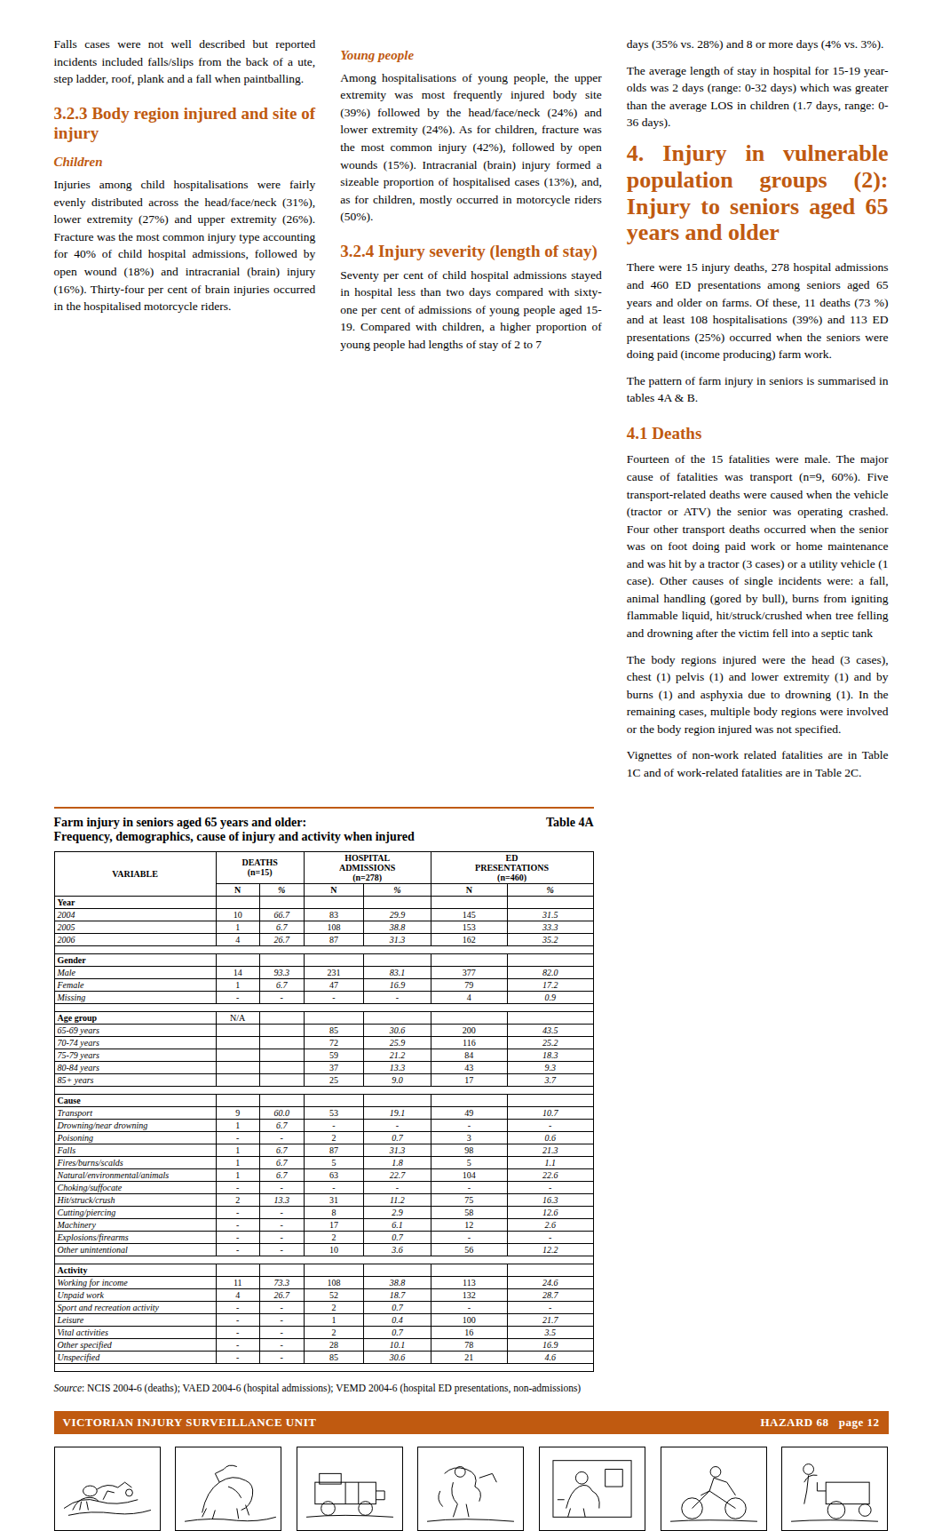Falls cases were not well described but reported incidents included falls/slips from the back of a ute, step ladder, roof, plank and a fall when paintballing.
3.2.3 Body region injured and site of injury
Children
Injuries among child hospitalisations were fairly evenly distributed across the head/face/neck (31%), lower extremity (27%) and upper extremity (26%). Fracture was the most common injury type accounting for 40% of child hospital admissions, followed by open wound (18%) and intracranial (brain) injury (16%). Thirty-four per cent of brain injuries occurred in the hospitalised motorcycle riders.
Young people
Among hospitalisations of young people, the upper extremity was most frequently injured body site (39%) followed by the head/face/neck (24%) and lower extremity (24%). As for children, fracture was the most common injury (42%), followed by open wounds (15%). Intracranial (brain) injury formed a sizeable proportion of hospitalised cases (13%), and, as for children, mostly occurred in motorcycle riders (50%).
3.2.4 Injury severity (length of stay)
Seventy per cent of child hospital admissions stayed in hospital less than two days compared with sixty-one per cent of admissions of young people aged 15-19. Compared with children, a higher proportion of young people had lengths of stay of 2 to 7
days (35% vs. 28%) and 8 or more days (4% vs. 3%).
The average length of stay in hospital for 15-19 year-olds was 2 days (range: 0-32 days) which was greater than the average LOS in children (1.7 days, range: 0-36 days).
4. Injury in vulnerable population groups (2): Injury to seniors aged 65 years and older
There were 15 injury deaths, 278 hospital admissions and 460 ED presentations among seniors aged 65 years and older on farms. Of these, 11 deaths (73 %) and at least 108 hospitalisations (39%) and 113 ED presentations (25%) occurred when the seniors were doing paid (income producing) farm work.
The pattern of farm injury in seniors is summarised in tables 4A & B.
4.1 Deaths
Fourteen of the 15 fatalities were male. The major cause of fatalities was transport (n=9, 60%). Five transport-related deaths were caused when the vehicle (tractor or ATV) the senior was operating crashed. Four other transport deaths occurred when the senior was on foot doing paid work or home maintenance and was hit by a tractor (3 cases) or a utility vehicle (1 case). Other causes of single incidents were: a fall, animal handling (gored by bull), burns from igniting flammable liquid, hit/struck/crushed when tree felling and drowning after the victim fell into a septic tank
The body regions injured were the head (3 cases), chest (1) pelvis (1) and lower extremity (1) and by burns (1) and asphyxia due to drowning (1). In the remaining cases, multiple body regions were involved or the body region injured was not specified.
Vignettes of non-work related fatalities are in Table 1C and of work-related fatalities are in Table 2C.
Farm injury in seniors aged 65 years and older:
Frequency, demographics, cause of injury and activity when injured
Table 4A
| VARIABLE | DEATHS (n=15) | HOSPITAL ADMISSIONS (n=278) | ED PRESENTATIONS (n=460) |
| --- | --- | --- | --- |
| N | % | N | % | N | % |
| Year | | | | | | |
| 2004 | 10 | 66.7 | 83 | 29.9 | 145 | 31.5 |
| 2005 | 1 | 6.7 | 108 | 38.8 | 153 | 33.3 |
| 2006 | 4 | 26.7 | 87 | 31.3 | 162 | 35.2 |
| Gender | | | | | | |
| Male | 14 | 93.3 | 231 | 83.1 | 377 | 82.0 |
| Female | 1 | 6.7 | 47 | 16.9 | 79 | 17.2 |
| Missing | - | - | - | - | 4 | 0.9 |
| Age group | N/A | | | | | |
| 65-69 years | | | 85 | 30.6 | 200 | 43.5 |
| 70-74 years | | | 72 | 25.9 | 116 | 25.2 |
| 75-79 years | | | 59 | 21.2 | 84 | 18.3 |
| 80-84 years | | | 37 | 13.3 | 43 | 9.3 |
| 85+ years | | | 25 | 9.0 | 17 | 3.7 |
| Cause | | | | | | |
| Transport | 9 | 60.0 | 53 | 19.1 | 49 | 10.7 |
| Drowning/near drowning | 1 | 6.7 | - | - | - | - |
| Poisoning | - | - | 2 | 0.7 | 3 | 0.6 |
| Falls | 1 | 6.7 | 87 | 31.3 | 98 | 21.3 |
| Fires/burns/scalds | 1 | 6.7 | 5 | 1.8 | 5 | 1.1 |
| Natural/environmental/animals | 1 | 6.7 | 63 | 22.7 | 104 | 22.6 |
| Choking/suffocate | - | - | - | - | - | - |
| Hit/struck/crush | 2 | 13.3 | 31 | 11.2 | 75 | 16.3 |
| Cutting/piercing | - | - | 8 | 2.9 | 58 | 12.6 |
| Machinery | - | - | 17 | 6.1 | 12 | 2.6 |
| Explosions/firearms | - | - | 2 | 0.7 | - | - |
| Other unintentional | - | - | 10 | 3.6 | 56 | 12.2 |
| Activity | | | | | | |
| Working for income | 11 | 73.3 | 108 | 38.8 | 113 | 24.6 |
| Unpaid work | 4 | 26.7 | 52 | 18.7 | 132 | 28.7 |
| Sport and recreation activity | - | - | 2 | 0.7 | - | - |
| Leisure | - | - | 1 | 0.4 | 100 | 21.7 |
| Vital activities | - | - | 2 | 0.7 | 16 | 3.5 |
| Other specified | - | - | 28 | 10.1 | 78 | 16.9 |
| Unspecified | - | - | 85 | 30.6 | 21 | 4.6 |
Source: NCIS 2004-6 (deaths); VAED 2004-6 (hospital admissions); VEMD 2004-6 (hospital ED presentations, non-admissions)
VICTORIAN INJURY SURVEILLANCE UNIT
HAZARD 68 page 12